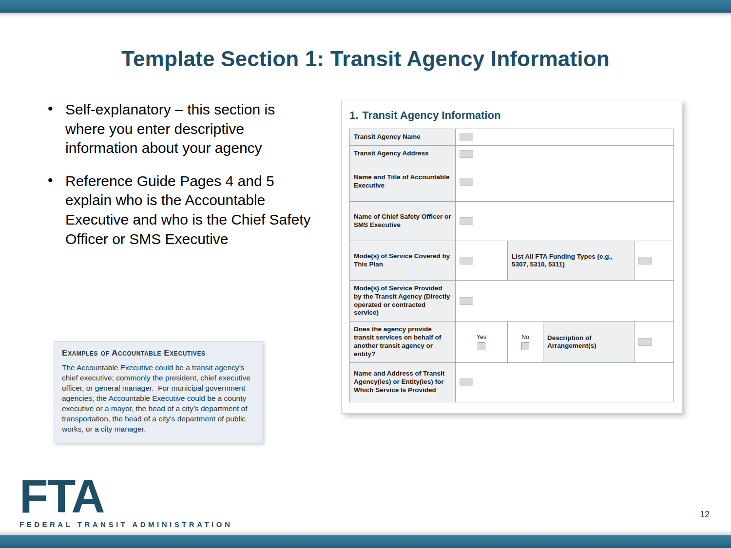Template Section 1: Transit Agency Information
Self-explanatory – this section is where you enter descriptive information about your agency
Reference Guide Pages 4 and 5 explain who is the Accountable Executive and who is the Chief Safety Officer or SMS Executive
Examples of Accountable Executives
The Accountable Executive could be a transit agency’s chief executive; commonly the president, chief executive officer, or general manager. For municipal government agencies, the Accountable Executive could be a county executive or a mayor, the head of a city’s department of transportation, the head of a city’s department of public works, or a city manager.
1. Transit Agency Information
| Transit Agency Name | |
| Transit Agency Address | |
| Name and Title of Accountable Executive | |
| Name of Chief Safety Officer or SMS Executive | |
| Mode(s) of Service Covered by This Plan | | List All FTA Funding Types (e.g., 5307, 5310, 5311) | |
| Mode(s) of Service Provided by the Transit Agency (Directly operated or contracted service) | |
| Does the agency provide transit services on behalf of another transit agency or entity? | Yes | No | Description of Arrangement(s) | |
| Name and Address of Transit Agency(ies) or Entity(ies) for Which Service Is Provided | |
FTA
FEDERAL TRANSIT ADMINISTRATION
12